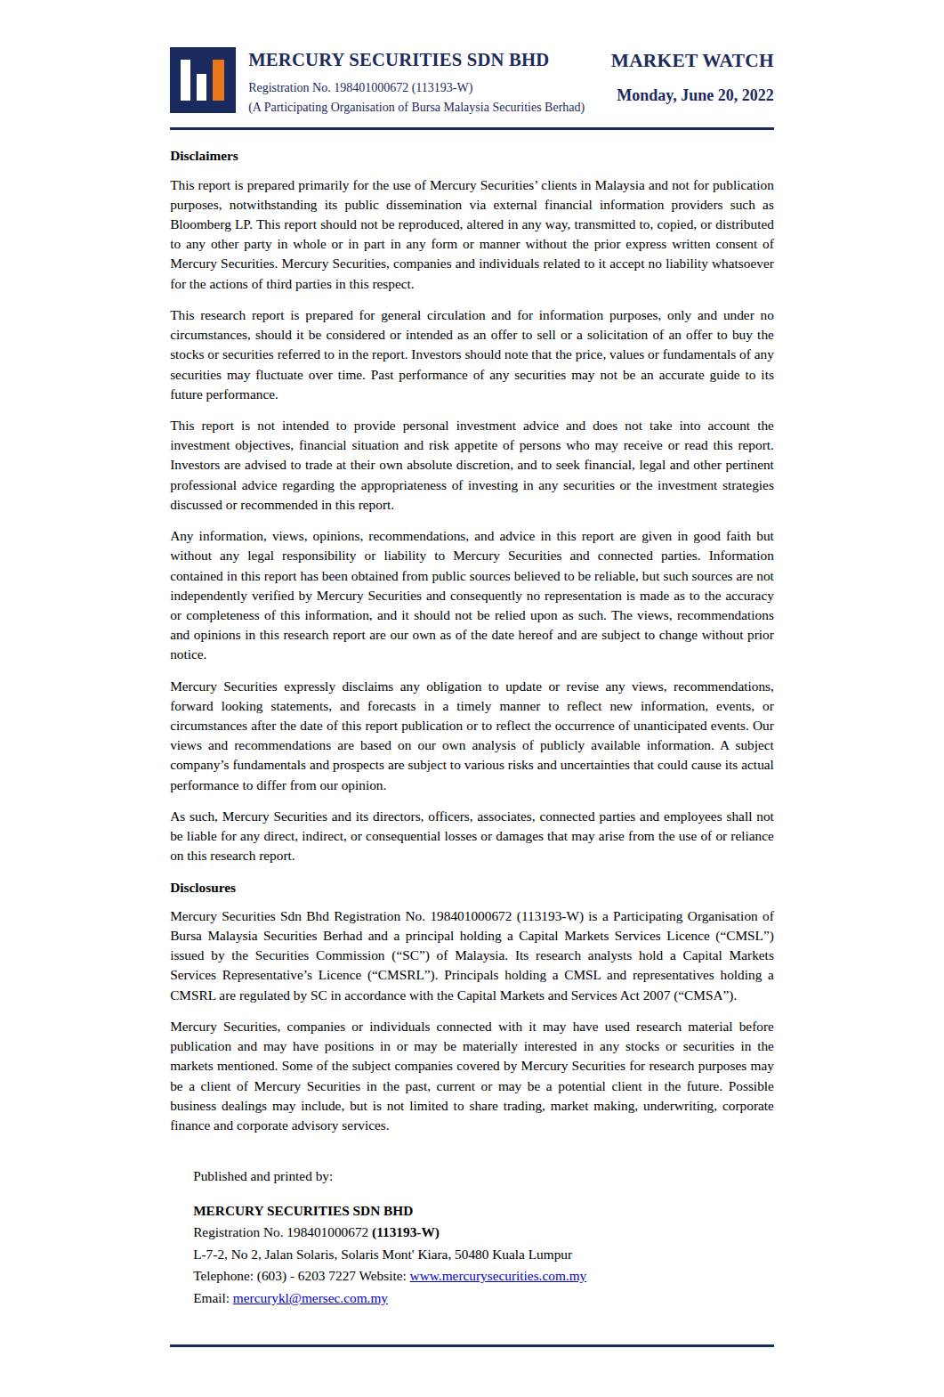MERCURY SECURITIES SDN BHD
Registration No. 198401000672 (113193-W)
(A Participating Organisation of Bursa Malaysia Securities Berhad)
MARKET WATCH
Monday, June 20, 2022
Disclaimers
This report is prepared primarily for the use of Mercury Securities’ clients in Malaysia and not for publication purposes, notwithstanding its public dissemination via external financial information providers such as Bloomberg LP. This report should not be reproduced, altered in any way, transmitted to, copied, or distributed to any other party in whole or in part in any form or manner without the prior express written consent of Mercury Securities. Mercury Securities, companies and individuals related to it accept no liability whatsoever for the actions of third parties in this respect.
This research report is prepared for general circulation and for information purposes, only and under no circumstances, should it be considered or intended as an offer to sell or a solicitation of an offer to buy the stocks or securities referred to in the report. Investors should note that the price, values or fundamentals of any securities may fluctuate over time. Past performance of any securities may not be an accurate guide to its future performance.
This report is not intended to provide personal investment advice and does not take into account the investment objectives, financial situation and risk appetite of persons who may receive or read this report. Investors are advised to trade at their own absolute discretion, and to seek financial, legal and other pertinent professional advice regarding the appropriateness of investing in any securities or the investment strategies discussed or recommended in this report.
Any information, views, opinions, recommendations, and advice in this report are given in good faith but without any legal responsibility or liability to Mercury Securities and connected parties. Information contained in this report has been obtained from public sources believed to be reliable, but such sources are not independently verified by Mercury Securities and consequently no representation is made as to the accuracy or completeness of this information, and it should not be relied upon as such. The views, recommendations and opinions in this research report are our own as of the date hereof and are subject to change without prior notice.
Mercury Securities expressly disclaims any obligation to update or revise any views, recommendations, forward looking statements, and forecasts in a timely manner to reflect new information, events, or circumstances after the date of this report publication or to reflect the occurrence of unanticipated events. Our views and recommendations are based on our own analysis of publicly available information. A subject company’s fundamentals and prospects are subject to various risks and uncertainties that could cause its actual performance to differ from our opinion.
As such, Mercury Securities and its directors, officers, associates, connected parties and employees shall not be liable for any direct, indirect, or consequential losses or damages that may arise from the use of or reliance on this research report.
Disclosures
Mercury Securities Sdn Bhd Registration No. 198401000672 (113193-W) is a Participating Organisation of Bursa Malaysia Securities Berhad and a principal holding a Capital Markets Services Licence (“CMSL”) issued by the Securities Commission (“SC”) of Malaysia. Its research analysts hold a Capital Markets Services Representative’s Licence (“CMSRL”). Principals holding a CMSL and representatives holding a CMSRL are regulated by SC in accordance with the Capital Markets and Services Act 2007 (“CMSA”).
Mercury Securities, companies or individuals connected with it may have used research material before publication and may have positions in or may be materially interested in any stocks or securities in the markets mentioned. Some of the subject companies covered by Mercury Securities for research purposes may be a client of Mercury Securities in the past, current or may be a potential client in the future. Possible business dealings may include, but is not limited to share trading, market making, underwriting, corporate finance and corporate advisory services.
Published and printed by:
MERCURY SECURITIES SDN BHD
Registration No. 198401000672 (113193-W)
L-7-2, No 2, Jalan Solaris, Solaris Mont' Kiara, 50480 Kuala Lumpur
Telephone: (603) - 6203 7227 Website: www.mercurysecurities.com.my
Email: mercurykl@mersec.com.my